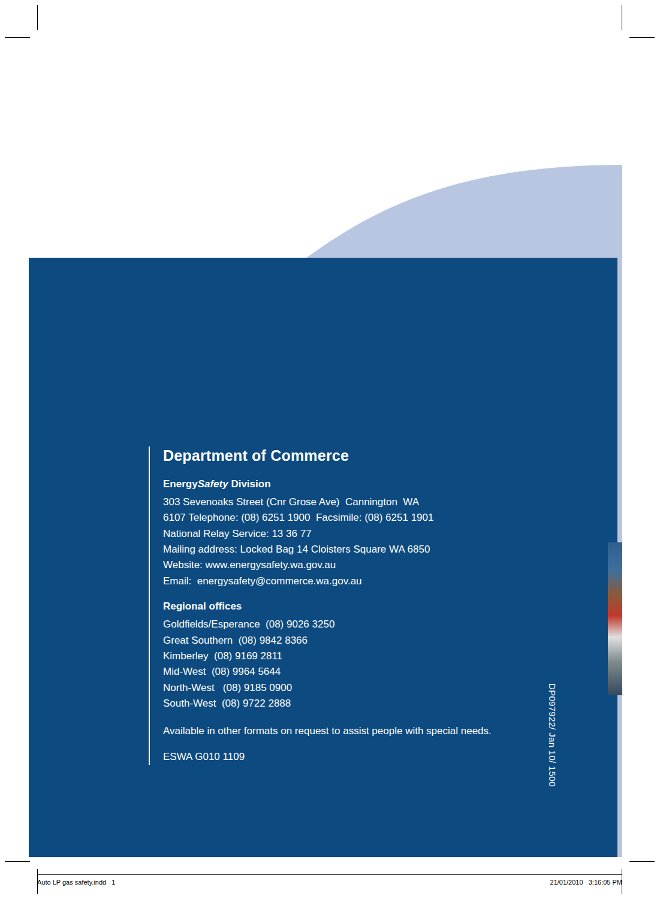Department of Commerce
EnergySafety Division
303 Sevenoaks Street (Cnr Grose Ave) Cannington WA
6107 Telephone: (08) 6251 1900 Facsimile: (08) 6251 1901
National Relay Service: 13 36 77
Mailing address: Locked Bag 14 Cloisters Square WA 6850
Website: www.energysafety.wa.gov.au
Email: energysafety@commerce.wa.gov.au
Regional offices
Goldfields/Esperance (08) 9026 3250
Great Southern (08) 9842 8366
Kimberley (08) 9169 2811
Mid-West (08) 9964 5644
North-West (08) 9185 0900
South-West (08) 9722 2888
Available in other formats on request to assist people with special needs.
ESWA G010 1109
DP097922/ Jan 10/ 1500
Auto LP gas safety.indd 1 21/01/2010 3:16:05 PM